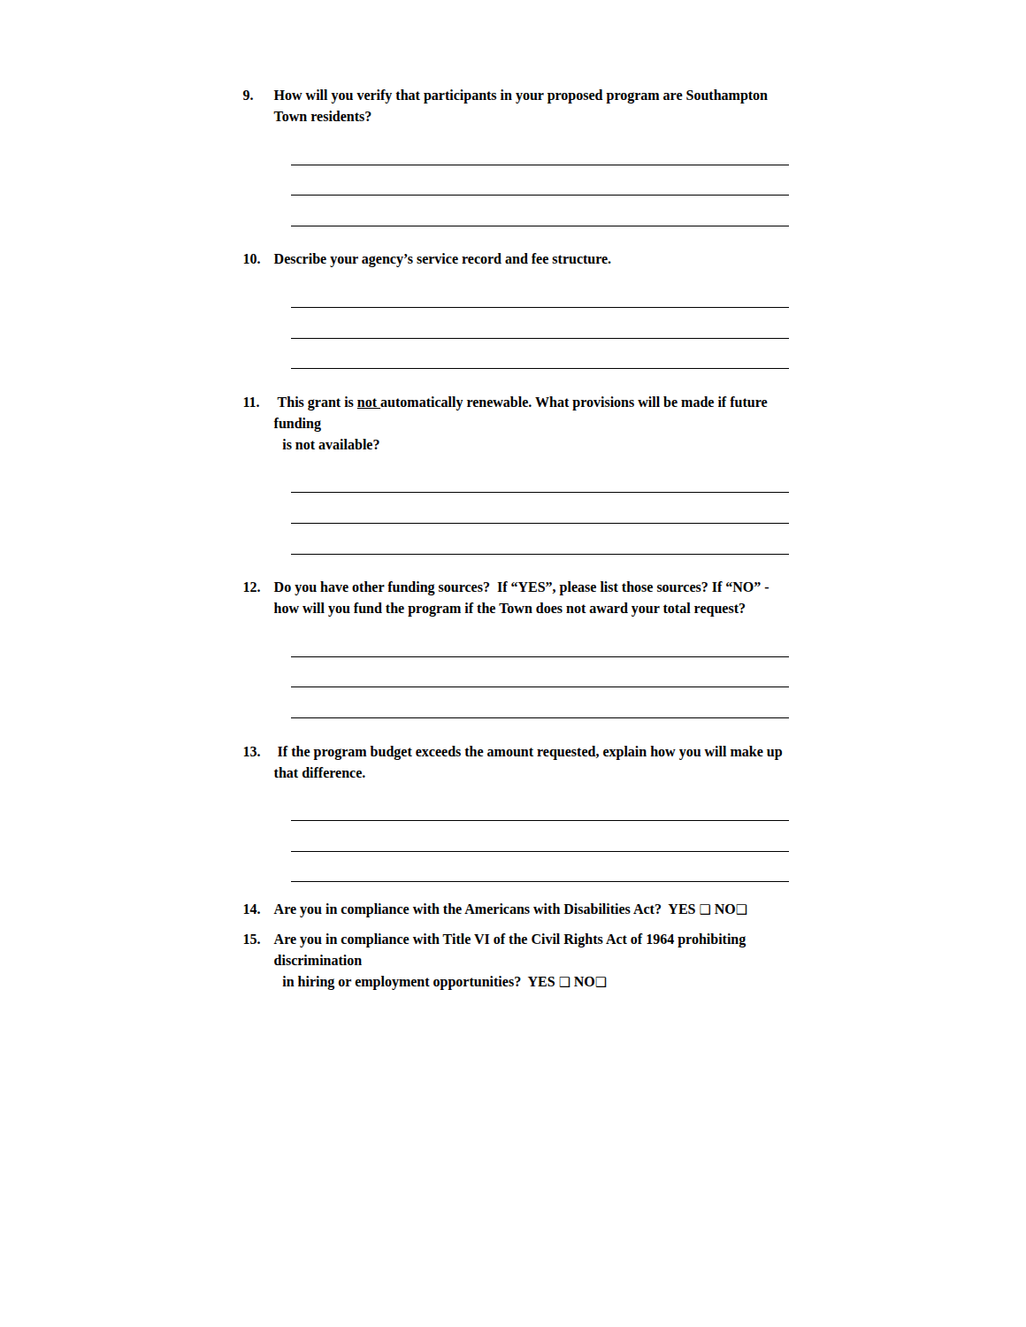How will you verify that participants in your proposed program are Southampton Town residents?
Describe your agency’s service record and fee structure.
This grant is not automatically renewable. What provisions will be made if future funding is not available?
Do you have other funding sources? If “YES”, please list those sources? If “NO” - how will you fund the program if the Town does not award your total request?
If the program budget exceeds the amount requested, explain how you will make up that difference.
Are you in compliance with the Americans with Disabilities Act? YES ❑ NO❑
Are you in compliance with Title VI of the Civil Rights Act of 1964 prohibiting discrimination in hiring or employment opportunities? YES ❑ NO❑